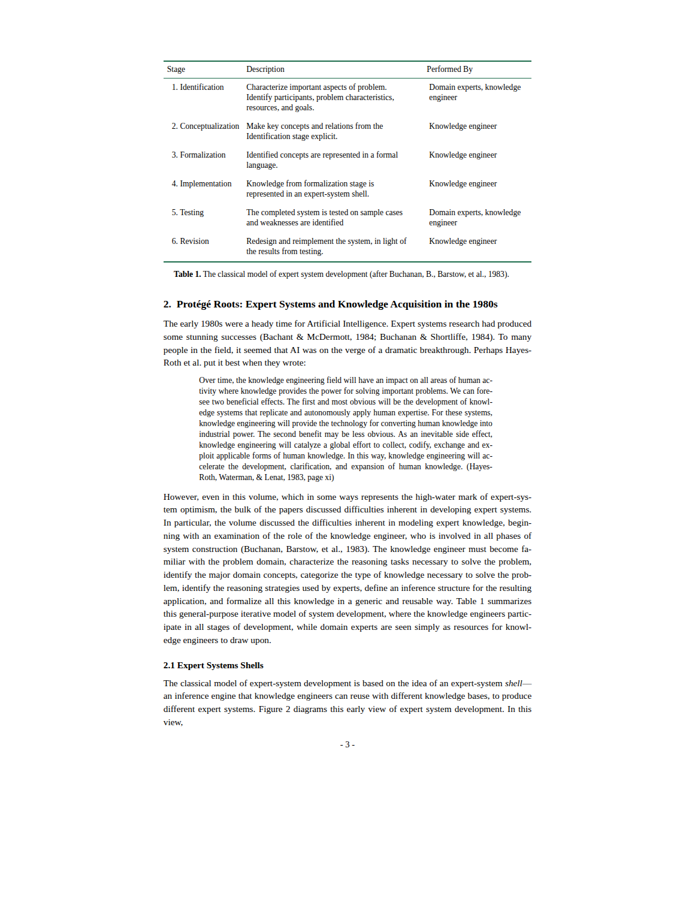| Stage | Description | Performed By |
| --- | --- | --- |
| 1. Identification | Characterize important aspects of problem. Identify participants, problem characteristics, resources, and goals. | Domain experts, knowledge engineer |
| 2. Conceptualization | Make key concepts and relations from the Identification stage explicit. | Knowledge engineer |
| 3. Formalization | Identified concepts are represented in a formal language. | Knowledge engineer |
| 4. Implementation | Knowledge from formalization stage is represented in an expert-system shell. | Knowledge engineer |
| 5. Testing | The completed system is tested on sample cases and weaknesses are identified | Domain experts, knowledge engineer |
| 6. Revision | Redesign and reimplement the system, in light of the results from testing. | Knowledge engineer |
Table 1. The classical model of expert system development (after Buchanan, B., Barstow, et al., 1983).
2. Protégé Roots: Expert Systems and Knowledge Acquisition in the 1980s
The early 1980s were a heady time for Artificial Intelligence. Expert systems research had produced some stunning successes (Bachant & McDermott, 1984; Buchanan & Shortliffe, 1984). To many people in the field, it seemed that AI was on the verge of a dramatic breakthrough. Perhaps Hayes-Roth et al. put it best when they wrote:
Over time, the knowledge engineering field will have an impact on all areas of human activity where knowledge provides the power for solving important problems. We can foresee two beneficial effects. The first and most obvious will be the development of knowledge systems that replicate and autonomously apply human expertise. For these systems, knowledge engineering will provide the technology for converting human knowledge into industrial power. The second benefit may be less obvious. As an inevitable side effect, knowledge engineering will catalyze a global effort to collect, codify, exchange and exploit applicable forms of human knowledge. In this way, knowledge engineering will accelerate the development, clarification, and expansion of human knowledge. (Hayes-Roth, Waterman, & Lenat, 1983, page xi)
However, even in this volume, which in some ways represents the high-water mark of expert-system optimism, the bulk of the papers discussed difficulties inherent in developing expert systems. In particular, the volume discussed the difficulties inherent in modeling expert knowledge, beginning with an examination of the role of the knowledge engineer, who is involved in all phases of system construction (Buchanan, Barstow, et al., 1983). The knowledge engineer must become familiar with the problem domain, characterize the reasoning tasks necessary to solve the problem, identify the major domain concepts, categorize the type of knowledge necessary to solve the problem, identify the reasoning strategies used by experts, define an inference structure for the resulting application, and formalize all this knowledge in a generic and reusable way. Table 1 summarizes this general-purpose iterative model of system development, where the knowledge engineers participate in all stages of development, while domain experts are seen simply as resources for knowledge engineers to draw upon.
2.1 Expert Systems Shells
The classical model of expert-system development is based on the idea of an expert-system shell—an inference engine that knowledge engineers can reuse with different knowledge bases, to produce different expert systems. Figure 2 diagrams this early view of expert system development. In this view,
- 3 -